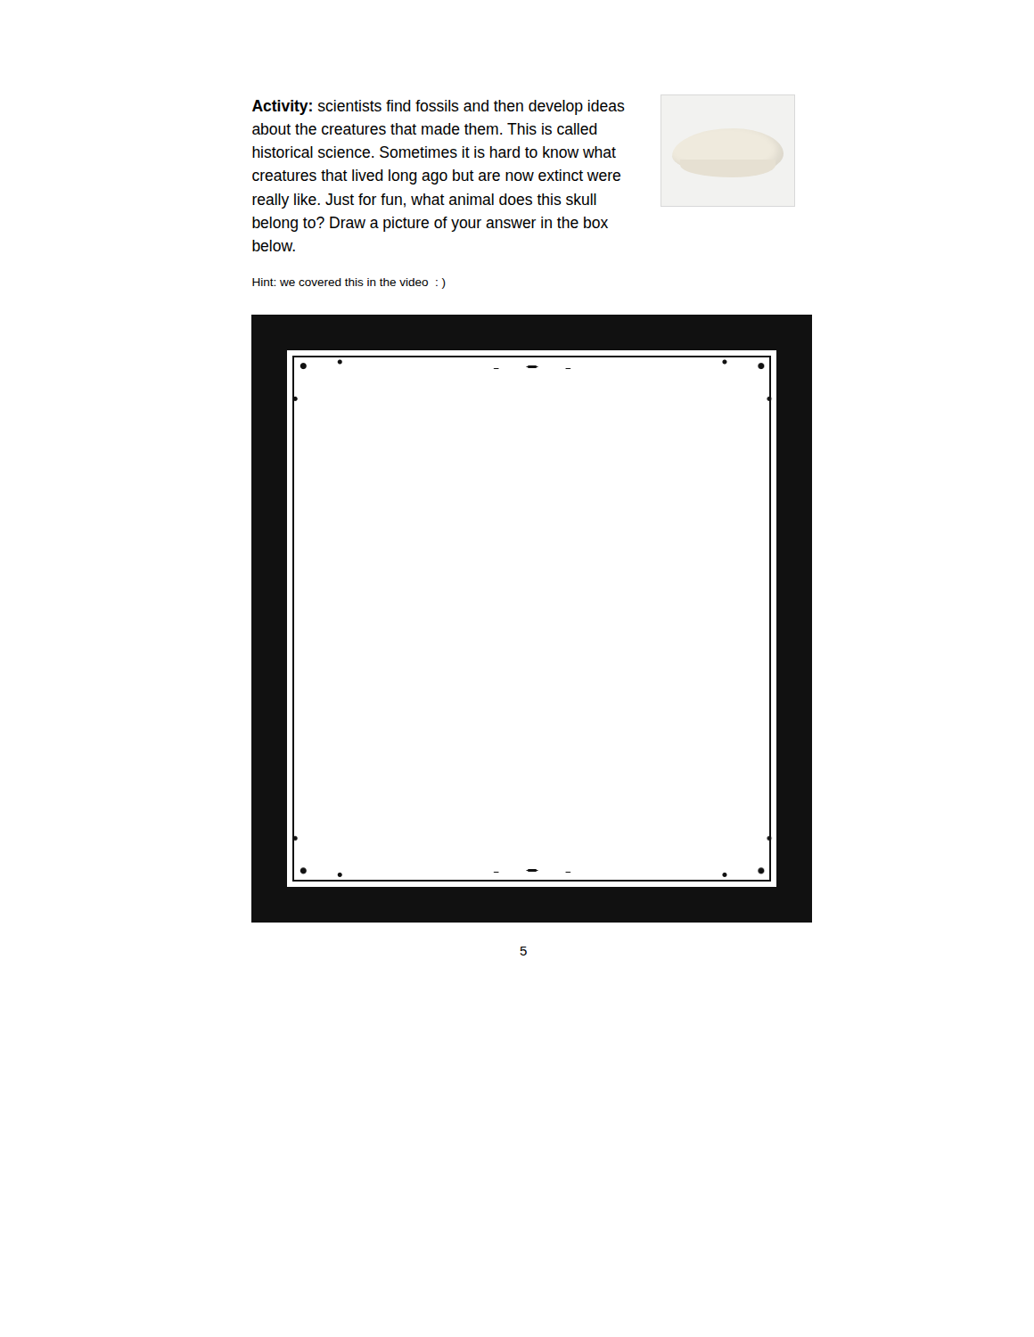Activity: scientists find fossils and then develop ideas about the creatures that made them. This is called historical science. Sometimes it is hard to know what creatures that lived long ago but are now extinct were really like. Just for fun, what animal does this skull belong to? Draw a picture of your answer in the box below.
Hint: we covered this in the video : )
5